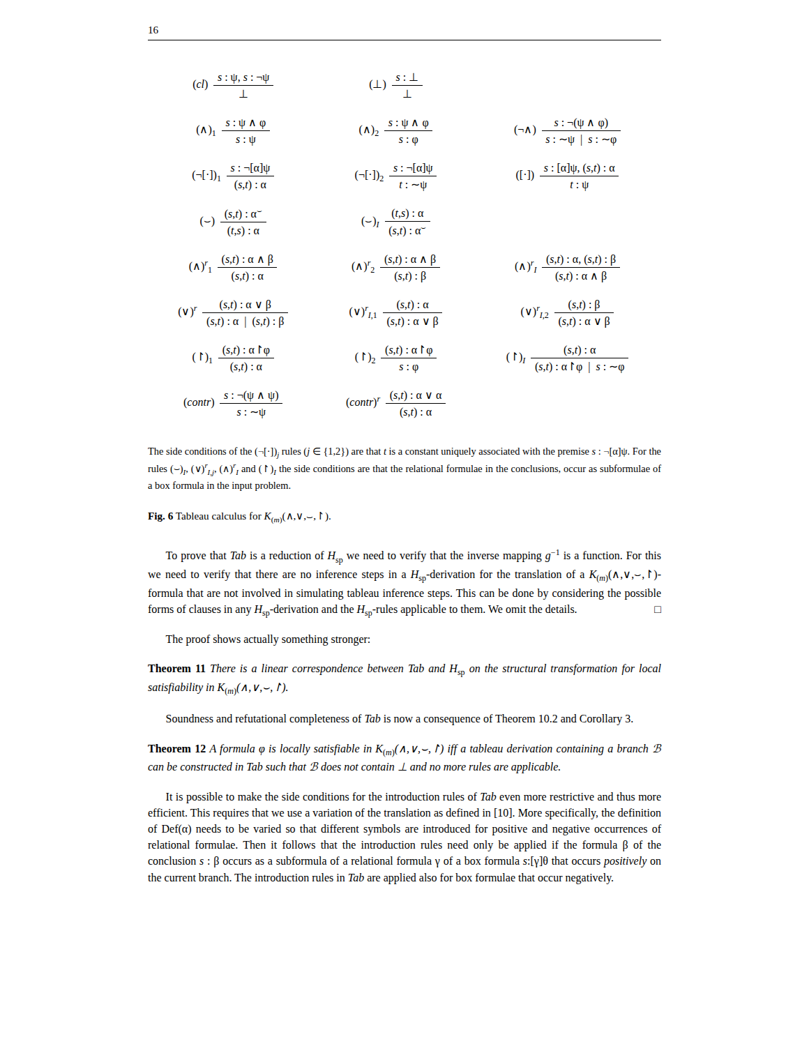16
| ( cl ) s : ψ, s : ¬ψ ⊥ | (⊥) s : ⊥ ⊥ | |
| (∧) 1 s : ψ ∧ φ s : ψ | (∧) 2 s : ψ ∧ φ s : φ | (¬∧) s : ¬(ψ ∧ φ) s : ∼ψ / s : ∼φ |
| (¬[·]) 1 s : ¬[α]ψ ( s , t ) : α | (¬[·]) 2 s : ¬[α]ψ t : ∼ψ | ([·]) s : [α]ψ, ( s , t ) : α t : ψ |
| (⌣) ( s , t ) : α ⌣ ( t , s ) : α | (⌣) I ( t , s ) : α ( s , t ) : α ⌣ | |
| (∧) r 1 ( s , t ) : α ∧ β ( s , t ) : α | (∧) r 2 ( s , t ) : α ∧ β ( s , t ) : β | (∧) r I ( s , t ) : α, ( s , t ) : β ( s , t ) : α ∧ β |
| (∨) r ( s , t ) : α ∨ β ( s , t ) : α / ( s , t ) : β | (∨) r I ,1 ( s , t ) : α ( s , t ) : α ∨ β | (∨) r I ,2 ( s , t ) : β ( s , t ) : α ∨ β |
| (↾) 1 ( s , t ) : α↾φ ( s , t ) : α | (↾) 2 ( s , t ) : α↾φ s : φ | (↾) I ( s , t ) : α ( s , t ) : α↾φ / s : ∼φ |
| ( contr ) s : ¬(ψ ∧ ψ) s : ∼ψ | ( contr ) r ( s , t ) : α ∨ α ( s , t ) : α | |
The side conditions of the (¬[·])j rules (j ∈ {1,2}) are that t is a constant uniquely associated with the premise s : ¬[α]ψ. For the rules (⌣)I, (∨)rI,j, (∧)rI and (↾)I the side conditions are that the relational formulae in the conclusions, occur as subformulae of a box formula in the input problem.
Fig. 6 Tableau calculus for K(m)(∧,∨,⌣,↾).
To prove that Tab is a reduction of Hsp we need to verify that the inverse mapping g−1 is a function. For this we need to verify that there are no inference steps in a Hsp-derivation for the translation of a K(m)(∧,∨,⌣,↾)-formula that are not involved in simulating tableau inference steps. This can be done by considering the possible forms of clauses in any Hsp-derivation and the Hsp-rules applicable to them. We omit the details. □
The proof shows actually something stronger:
Theorem 11 There is a linear correspondence between Tab and H sp on the structural transformation for local satisfiability in K(m)(∧,∨,⌣,↾).
Soundness and refutational completeness of Tab is now a consequence of Theorem 10.2 and Corollary 3.
Theorem 12 A formula φ is locally satisfiable in K(m)(∧,∨,⌣,↾) iff a tableau derivation containing a branch ℬ can be constructed in Tab such that ℬ does not contain ⊥ and no more rules are applicable.
It is possible to make the side conditions for the introduction rules of Tab even more restrictive and thus more efficient. This requires that we use a variation of the translation as defined in [10]. More specifically, the definition of Def(α) needs to be varied so that different symbols are introduced for positive and negative occurrences of relational formulae. Then it follows that the introduction rules need only be applied if the formula β of the conclusion s : β occurs as a subformula of a relational formula γ of a box formula s:[γ]θ that occurs positively on the current branch. The introduction rules in Tab are applied also for box formulae that occur negatively.